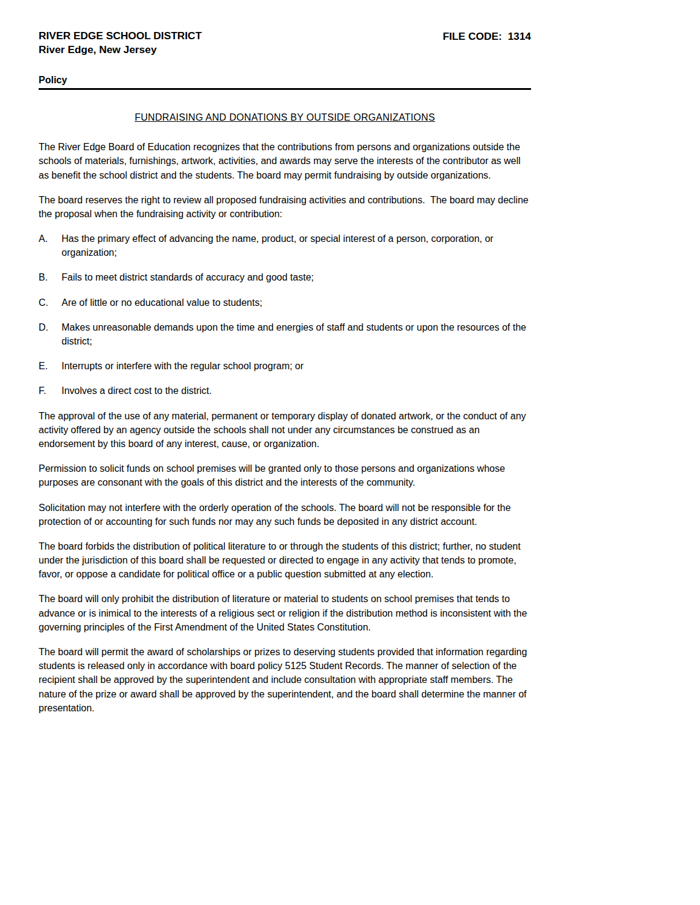RIVER EDGE SCHOOL DISTRICT
River Edge, New Jersey
FILE CODE: 1314
Policy
FUNDRAISING AND DONATIONS BY OUTSIDE ORGANIZATIONS
The River Edge Board of Education recognizes that the contributions from persons and organizations outside the schools of materials, furnishings, artwork, activities, and awards may serve the interests of the contributor as well as benefit the school district and the students. The board may permit fundraising by outside organizations.
The board reserves the right to review all proposed fundraising activities and contributions. The board may decline the proposal when the fundraising activity or contribution:
A. Has the primary effect of advancing the name, product, or special interest of a person, corporation, or organization;
B. Fails to meet district standards of accuracy and good taste;
C. Are of little or no educational value to students;
D. Makes unreasonable demands upon the time and energies of staff and students or upon the resources of the district;
E. Interrupts or interfere with the regular school program; or
F. Involves a direct cost to the district.
The approval of the use of any material, permanent or temporary display of donated artwork, or the conduct of any activity offered by an agency outside the schools shall not under any circumstances be construed as an endorsement by this board of any interest, cause, or organization.
Permission to solicit funds on school premises will be granted only to those persons and organizations whose purposes are consonant with the goals of this district and the interests of the community.
Solicitation may not interfere with the orderly operation of the schools. The board will not be responsible for the protection of or accounting for such funds nor may any such funds be deposited in any district account.
The board forbids the distribution of political literature to or through the students of this district; further, no student under the jurisdiction of this board shall be requested or directed to engage in any activity that tends to promote, favor, or oppose a candidate for political office or a public question submitted at any election.
The board will only prohibit the distribution of literature or material to students on school premises that tends to advance or is inimical to the interests of a religious sect or religion if the distribution method is inconsistent with the governing principles of the First Amendment of the United States Constitution.
The board will permit the award of scholarships or prizes to deserving students provided that information regarding students is released only in accordance with board policy 5125 Student Records. The manner of selection of the recipient shall be approved by the superintendent and include consultation with appropriate staff members. The nature of the prize or award shall be approved by the superintendent, and the board shall determine the manner of presentation.